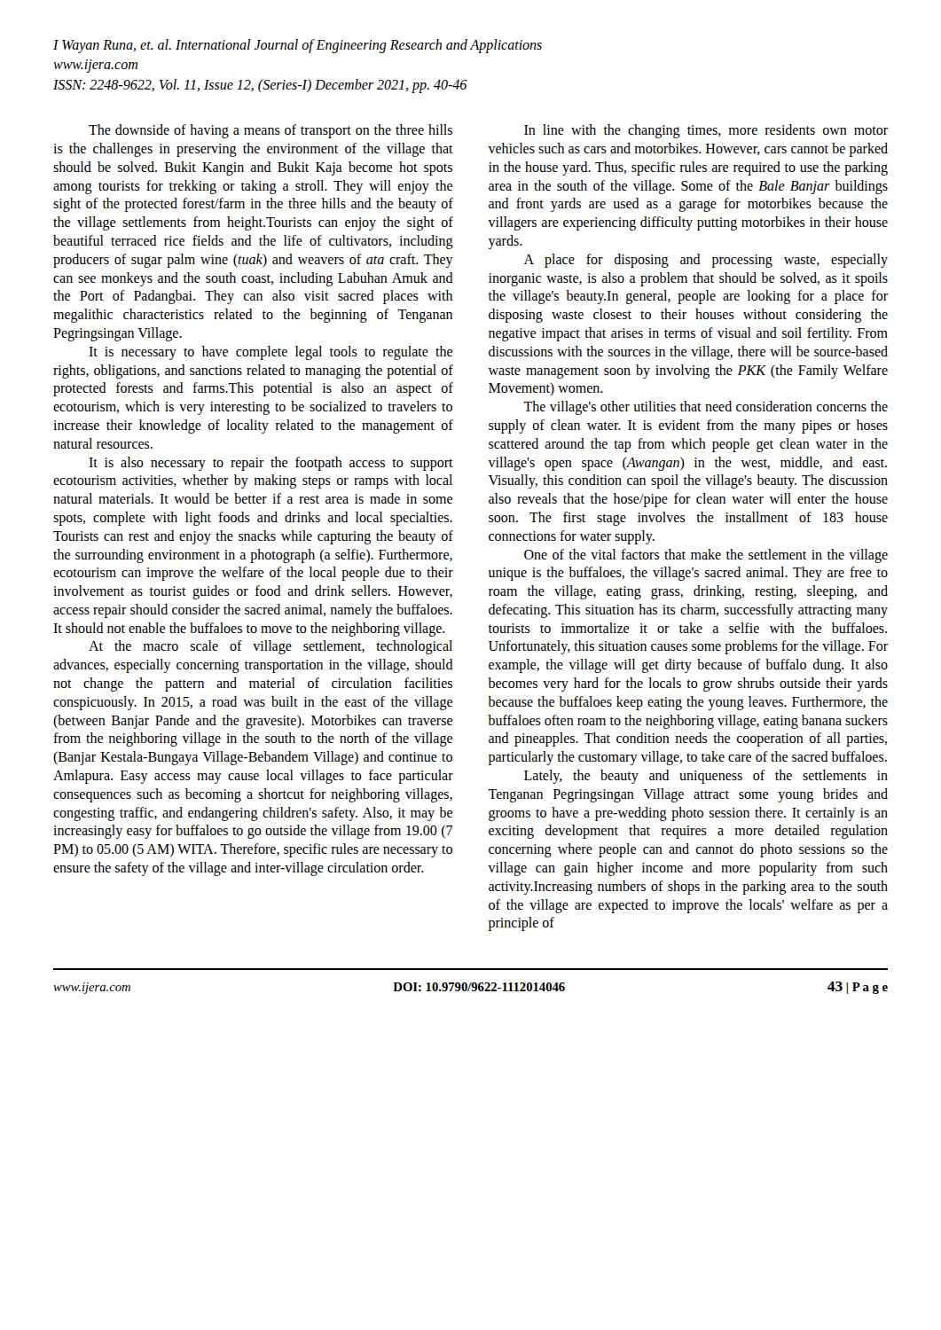I Wayan Runa, et. al. International Journal of Engineering Research and Applications www.ijera.com ISSN: 2248-9622, Vol. 11, Issue 12, (Series-I) December 2021, pp. 40-46
The downside of having a means of transport on the three hills is the challenges in preserving the environment of the village that should be solved. Bukit Kangin and Bukit Kaja become hot spots among tourists for trekking or taking a stroll. They will enjoy the sight of the protected forest/farm in the three hills and the beauty of the village settlements from height.Tourists can enjoy the sight of beautiful terraced rice fields and the life of cultivators, including producers of sugar palm wine (tuak) and weavers of ata craft. They can see monkeys and the south coast, including Labuhan Amuk and the Port of Padangbai. They can also visit sacred places with megalithic characteristics related to the beginning of Tenganan Pegringsingan Village.
It is necessary to have complete legal tools to regulate the rights, obligations, and sanctions related to managing the potential of protected forests and farms.This potential is also an aspect of ecotourism, which is very interesting to be socialized to travelers to increase their knowledge of locality related to the management of natural resources.
It is also necessary to repair the footpath access to support ecotourism activities, whether by making steps or ramps with local natural materials. It would be better if a rest area is made in some spots, complete with light foods and drinks and local specialties. Tourists can rest and enjoy the snacks while capturing the beauty of the surrounding environment in a photograph (a selfie). Furthermore, ecotourism can improve the welfare of the local people due to their involvement as tourist guides or food and drink sellers. However, access repair should consider the sacred animal, namely the buffaloes. It should not enable the buffaloes to move to the neighboring village.
At the macro scale of village settlement, technological advances, especially concerning transportation in the village, should not change the pattern and material of circulation facilities conspicuously. In 2015, a road was built in the east of the village (between Banjar Pande and the gravesite). Motorbikes can traverse from the neighboring village in the south to the north of the village (Banjar Kestala-Bungaya Village-Bebandem Village) and continue to Amlapura. Easy access may cause local villages to face particular consequences such as becoming a shortcut for neighboring villages, congesting traffic, and endangering children's safety. Also, it may be increasingly easy for buffaloes to go outside the village from 19.00 (7 PM) to 05.00 (5 AM) WITA. Therefore, specific rules are necessary to ensure the safety of the village and inter-village circulation order.
In line with the changing times, more residents own motor vehicles such as cars and motorbikes. However, cars cannot be parked in the house yard. Thus, specific rules are required to use the parking area in the south of the village. Some of the Bale Banjar buildings and front yards are used as a garage for motorbikes because the villagers are experiencing difficulty putting motorbikes in their house yards.
A place for disposing and processing waste, especially inorganic waste, is also a problem that should be solved, as it spoils the village's beauty.In general, people are looking for a place for disposing waste closest to their houses without considering the negative impact that arises in terms of visual and soil fertility. From discussions with the sources in the village, there will be source-based waste management soon by involving the PKK (the Family Welfare Movement) women.
The village's other utilities that need consideration concerns the supply of clean water. It is evident from the many pipes or hoses scattered around the tap from which people get clean water in the village's open space (Awangan) in the west, middle, and east. Visually, this condition can spoil the village's beauty. The discussion also reveals that the hose/pipe for clean water will enter the house soon. The first stage involves the installment of 183 house connections for water supply.
One of the vital factors that make the settlement in the village unique is the buffaloes, the village's sacred animal. They are free to roam the village, eating grass, drinking, resting, sleeping, and defecating. This situation has its charm, successfully attracting many tourists to immortalize it or take a selfie with the buffaloes. Unfortunately, this situation causes some problems for the village. For example, the village will get dirty because of buffalo dung. It also becomes very hard for the locals to grow shrubs outside their yards because the buffaloes keep eating the young leaves. Furthermore, the buffaloes often roam to the neighboring village, eating banana suckers and pineapples. That condition needs the cooperation of all parties, particularly the customary village, to take care of the sacred buffaloes.
Lately, the beauty and uniqueness of the settlements in Tenganan Pegringsingan Village attract some young brides and grooms to have a pre-wedding photo session there. It certainly is an exciting development that requires a more detailed regulation concerning where people can and cannot do photo sessions so the village can gain higher income and more popularity from such activity.Increasing numbers of shops in the parking area to the south of the village are expected to improve the locals' welfare as per a principle of
www.ijera.com DOI: 10.9790/9622-1112014046 43 | P a g e